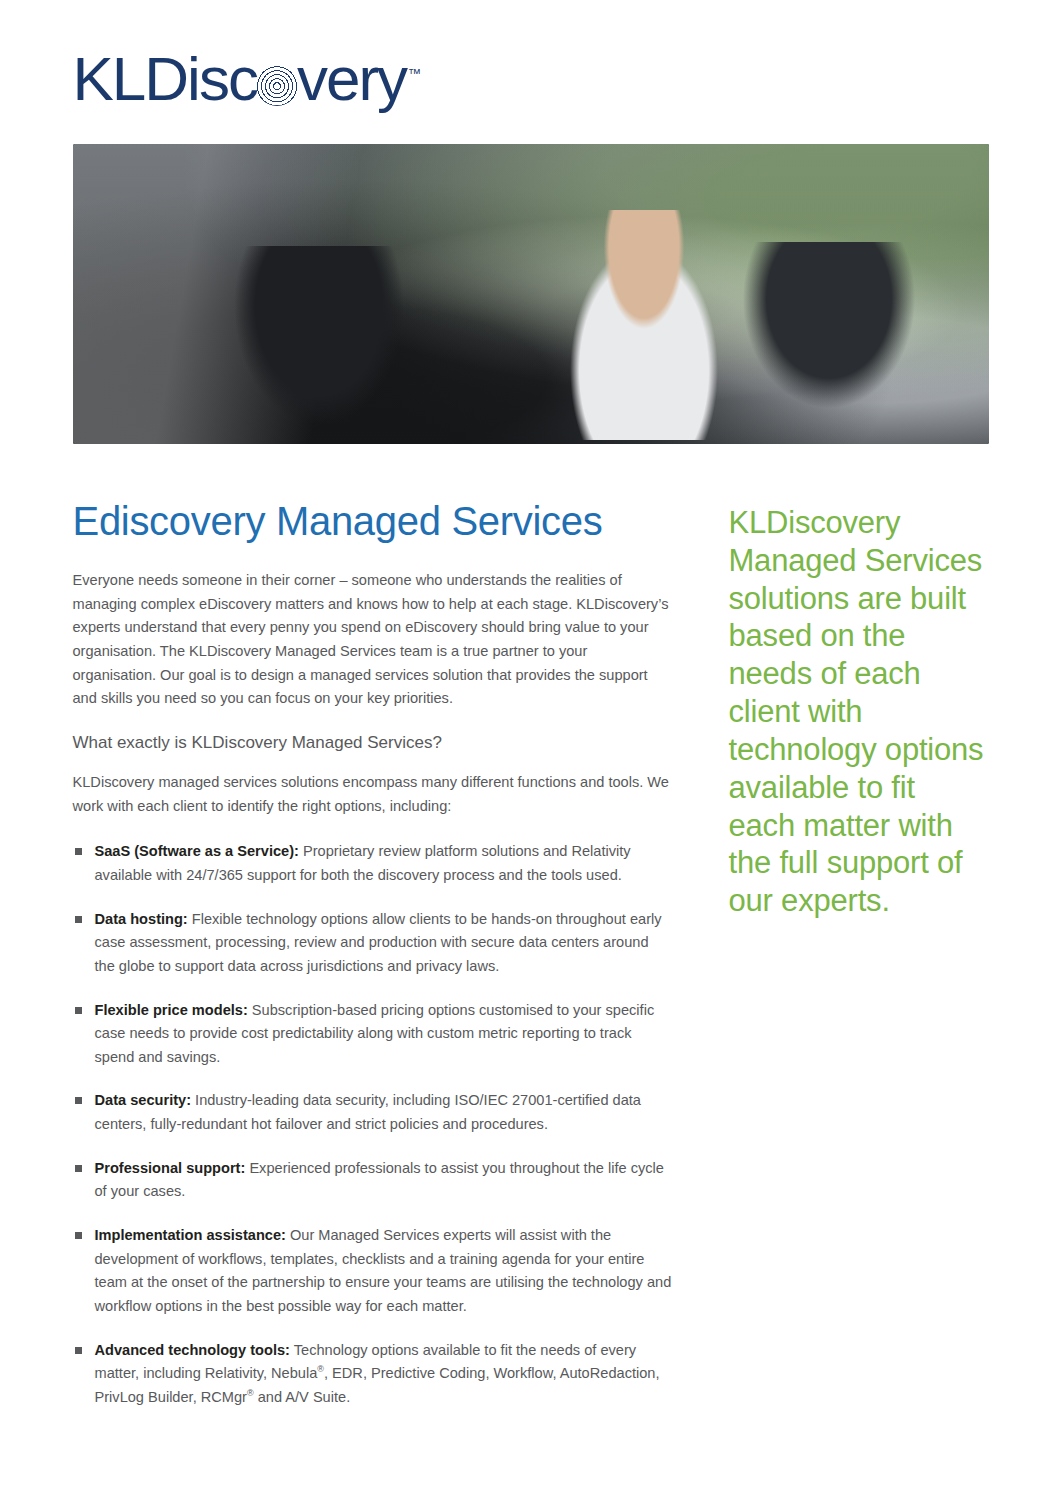KL Disc very™
Ediscovery Managed Services
Everyone needs someone in their corner – someone who understands the realities of managing complex eDiscovery matters and knows how to help at each stage. KLDiscovery’s experts understand that every penny you spend on eDiscovery should bring value to your organisation. The KLDiscovery Managed Services team is a true partner to your organisation. Our goal is to design a managed services solution that provides the support and skills you need so you can focus on your key priorities.
What exactly is KLDiscovery Managed Services?
KLDiscovery managed services solutions encompass many different functions and tools. We work with each client to identify the right options, including:
SaaS (Software as a Service): Proprietary review platform solutions and Relativity available with 24/7/365 support for both the discovery process and the tools used.
Data hosting: Flexible technology options allow clients to be hands-on throughout early case assessment, processing, review and production with secure data centers around the globe to support data across jurisdictions and privacy laws.
Flexible price models: Subscription-based pricing options customised to your specific case needs to provide cost predictability along with custom metric reporting to track spend and savings.
Data security: Industry-leading data security, including ISO/IEC 27001-certified data centers, fully-redundant hot failover and strict policies and procedures.
Professional support: Experienced professionals to assist you throughout the life cycle of your cases.
Implementation assistance: Our Managed Services experts will assist with the development of workflows, templates, checklists and a training agenda for your entire team at the onset of the partnership to ensure your teams are utilising the technology and workflow options in the best possible way for each matter.
Advanced technology tools: Technology options available to fit the needs of every matter, including Relativity, Nebula®, EDR, Predictive Coding, Workflow, AutoRedaction, PrivLog Builder, RCMgr® and A/V Suite.
KLDiscovery Managed Services solutions are built based on the needs of each client with technology options available to fit each matter with the full support of our experts.